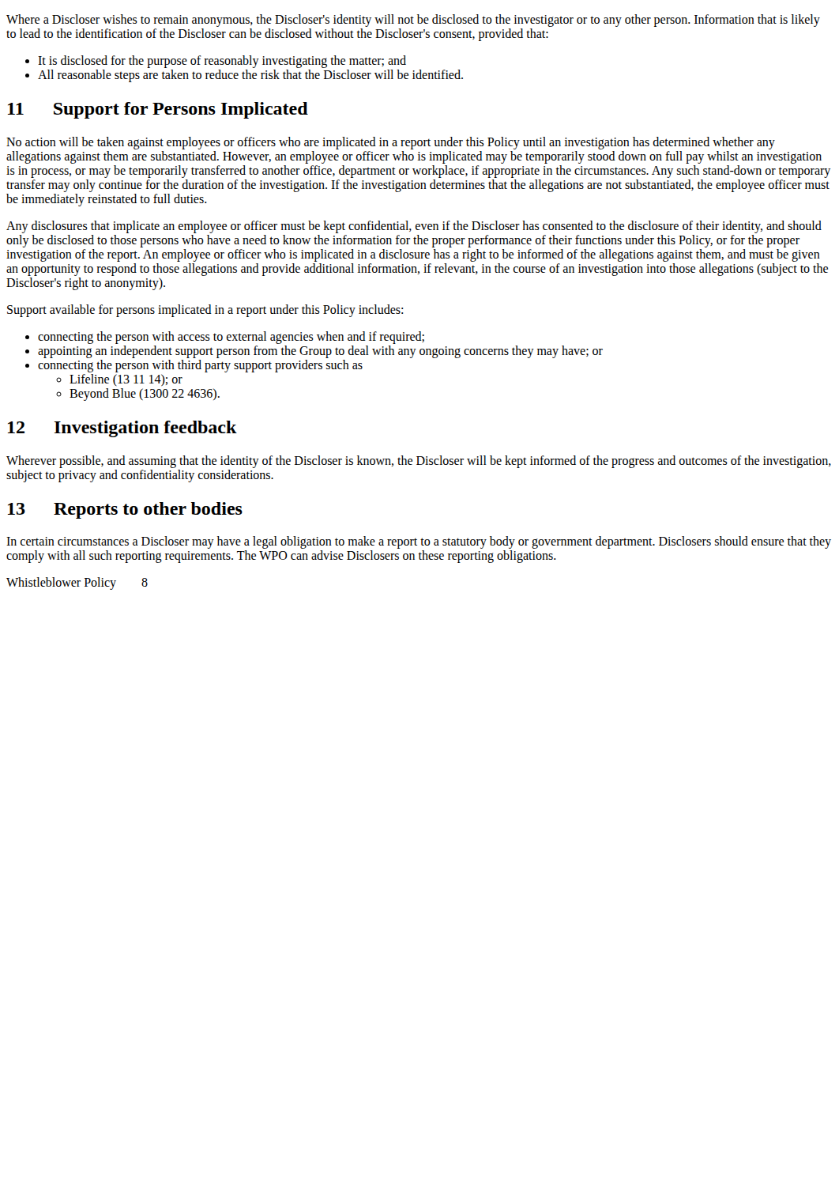Where a Discloser wishes to remain anonymous, the Discloser's identity will not be disclosed to the investigator or to any other person. Information that is likely to lead to the identification of the Discloser can be disclosed without the Discloser's consent, provided that:
It is disclosed for the purpose of reasonably investigating the matter; and
All reasonable steps are taken to reduce the risk that the Discloser will be identified.
11 Support for Persons Implicated
No action will be taken against employees or officers who are implicated in a report under this Policy until an investigation has determined whether any allegations against them are substantiated. However, an employee or officer who is implicated may be temporarily stood down on full pay whilst an investigation is in process, or may be temporarily transferred to another office, department or workplace, if appropriate in the circumstances. Any such stand-down or temporary transfer may only continue for the duration of the investigation. If the investigation determines that the allegations are not substantiated, the employee officer must be immediately reinstated to full duties.
Any disclosures that implicate an employee or officer must be kept confidential, even if the Discloser has consented to the disclosure of their identity, and should only be disclosed to those persons who have a need to know the information for the proper performance of their functions under this Policy, or for the proper investigation of the report. An employee or officer who is implicated in a disclosure has a right to be informed of the allegations against them, and must be given an opportunity to respond to those allegations and provide additional information, if relevant, in the course of an investigation into those allegations (subject to the Discloser's right to anonymity).
Support available for persons implicated in a report under this Policy includes:
connecting the person with access to external agencies when and if required;
appointing an independent support person from the Group to deal with any ongoing concerns they may have; or
connecting the person with third party support providers such as
Lifeline (13 11 14); or
Beyond Blue (1300 22 4636).
12 Investigation feedback
Wherever possible, and assuming that the identity of the Discloser is known, the Discloser will be kept informed of the progress and outcomes of the investigation, subject to privacy and confidentiality considerations.
13 Reports to other bodies
In certain circumstances a Discloser may have a legal obligation to make a report to a statutory body or government department. Disclosers should ensure that they comply with all such reporting requirements. The WPO can advise Disclosers on these reporting obligations.
Whistleblower Policy 8